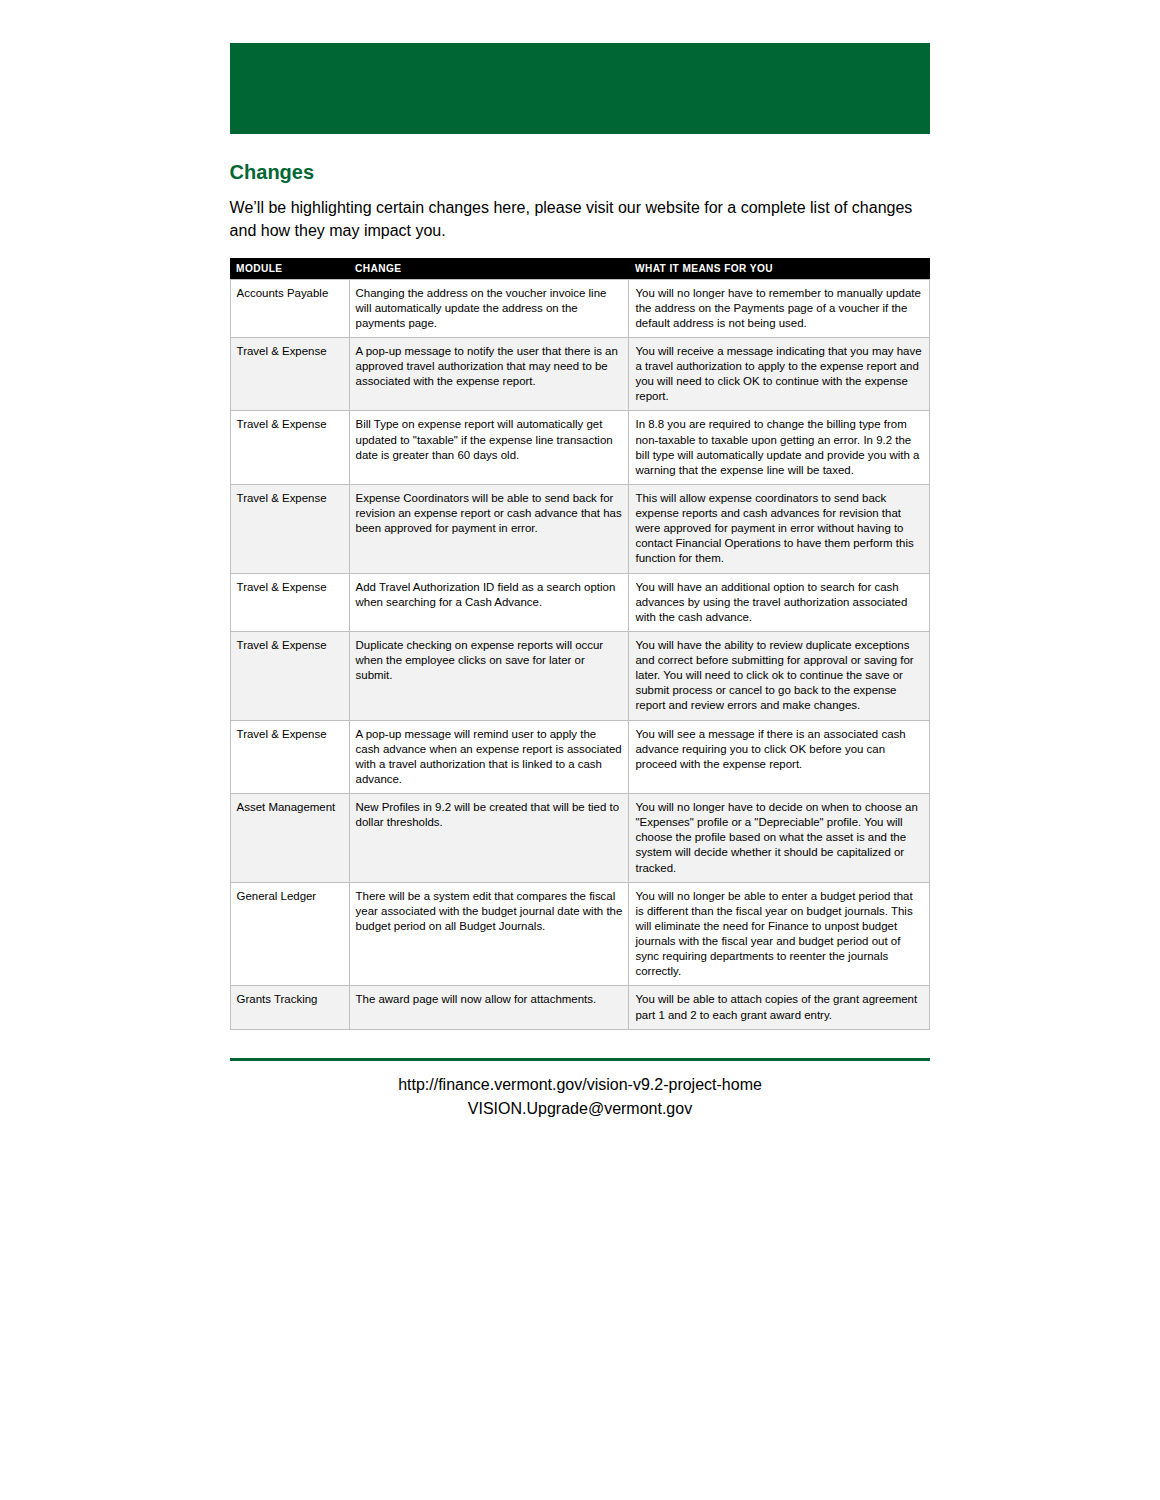Changes
We’ll be highlighting certain changes here, please visit our website for a complete list of changes and how they may impact you.
| MODULE | CHANGE | WHAT IT MEANS FOR YOU |
| --- | --- | --- |
| Accounts Payable | Changing the address on the voucher invoice line will automatically update the address on the payments page. | You will no longer have to remember to manually update the address on the Payments page of a voucher if the default address is not being used. |
| Travel & Expense | A pop-up message to notify the user that there is an approved travel authorization that may need to be associated with the expense report. | You will receive a message indicating that you may have a travel authorization to apply to the expense report and you will need to click OK to continue with the expense report. |
| Travel & Expense | Bill Type on expense report will automatically get updated to "taxable" if the expense line transaction date is greater than 60 days old. | In 8.8 you are required to change the billing type from non-taxable to taxable upon getting an error. In 9.2 the bill type will automatically update and provide you with a warning that the expense line will be taxed. |
| Travel & Expense | Expense Coordinators will be able to send back for revision an expense report or cash advance that has been approved for payment in error. | This will allow expense coordinators to send back expense reports and cash advances for revision that were approved for payment in error without having to contact Financial Operations to have them perform this function for them. |
| Travel & Expense | Add Travel Authorization ID field as a search option when searching for a Cash Advance. | You will have an additional option to search for cash advances by using the travel authorization associated with the cash advance. |
| Travel & Expense | Duplicate checking on expense reports will occur when the employee clicks on save for later or submit. | You will have the ability to review duplicate exceptions and correct before submitting for approval or saving for later. You will need to click ok to continue the save or submit process or cancel to go back to the expense report and review errors and make changes. |
| Travel & Expense | A pop-up message will remind user to apply the cash advance when an expense report is associated with a travel authorization that is linked to a cash advance. | You will see a message if there is an associated cash advance requiring you to click OK before you can proceed with the expense report. |
| Asset Management | New Profiles in 9.2 will be created that will be tied to dollar thresholds. | You will no longer have to decide on when to choose an "Expenses" profile or a "Depreciable" profile. You will choose the profile based on what the asset is and the system will decide whether it should be capitalized or tracked. |
| General Ledger | There will be a system edit that compares the fiscal year associated with the budget journal date with the budget period on all Budget Journals. | You will no longer be able to enter a budget period that is different than the fiscal year on budget journals. This will eliminate the need for Finance to unpost budget journals with the fiscal year and budget period out of sync requiring departments to reenter the journals correctly. |
| Grants Tracking | The award page will now allow for attachments. | You will be able to attach copies of the grant agreement part 1 and 2 to each grant award entry. |
http://finance.vermont.gov/vision-v9.2-project-home
VISION.Upgrade@vermont.gov